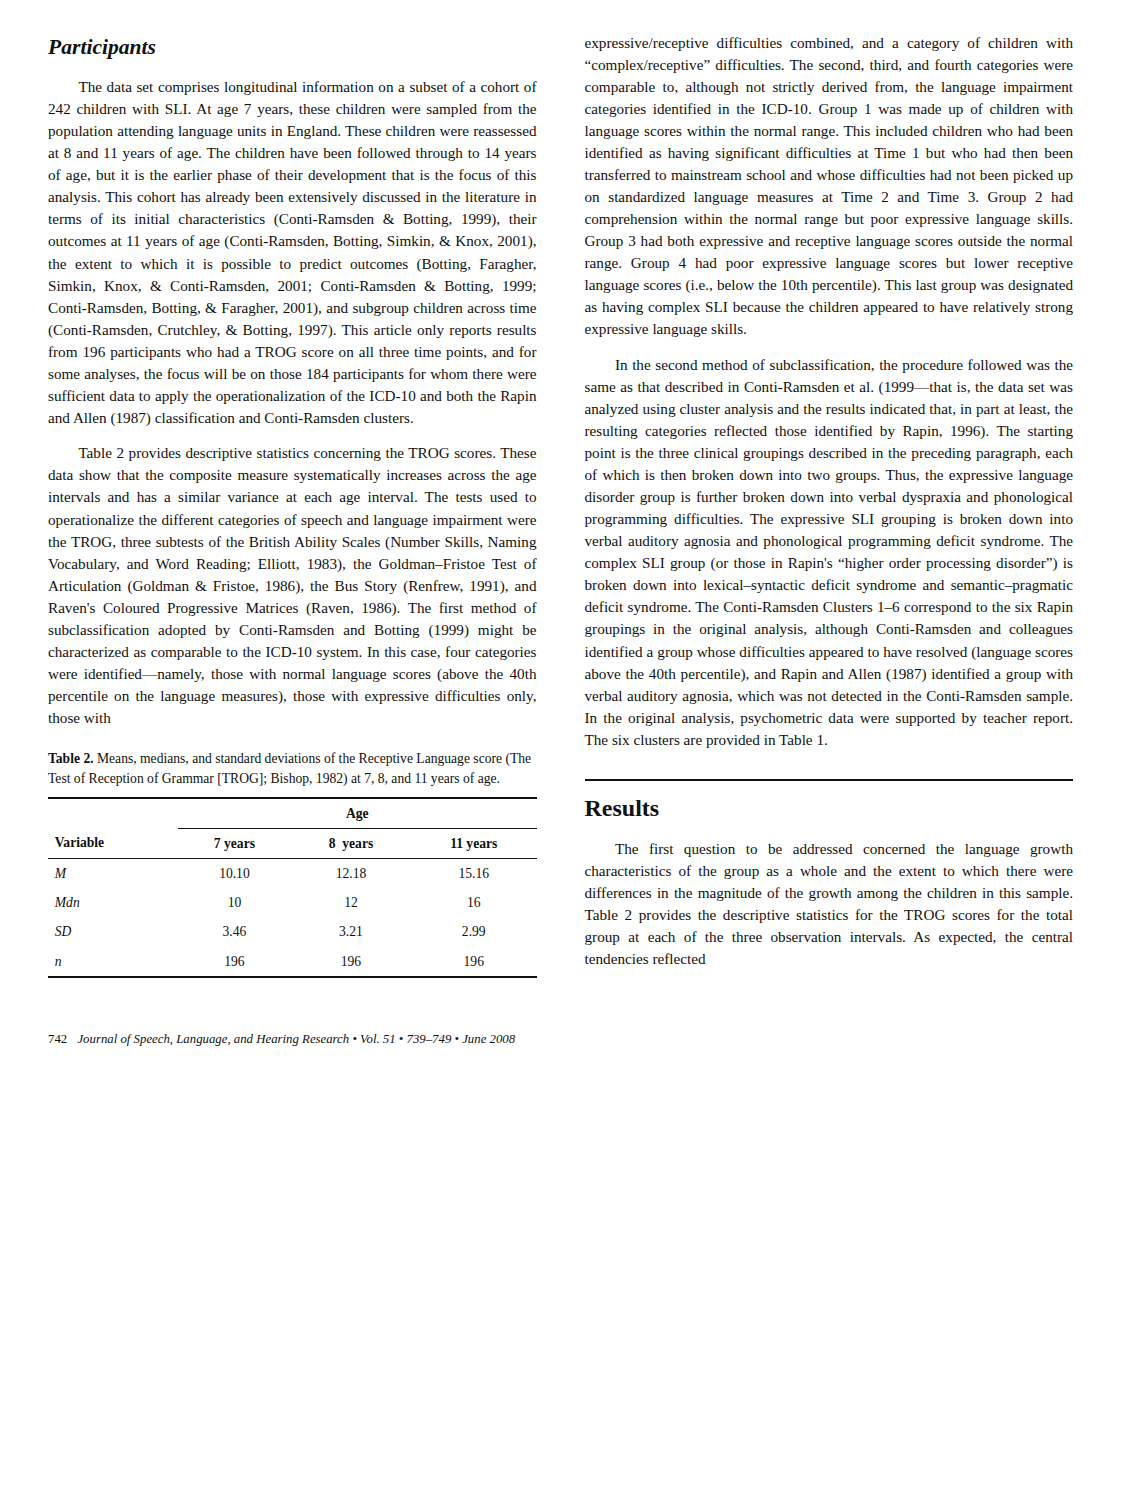Participants
The data set comprises longitudinal information on a subset of a cohort of 242 children with SLI. At age 7 years, these children were sampled from the population attending language units in England. These children were reassessed at 8 and 11 years of age. The children have been followed through to 14 years of age, but it is the earlier phase of their development that is the focus of this analysis. This cohort has already been extensively discussed in the literature in terms of its initial characteristics (Conti-Ramsden & Botting, 1999), their outcomes at 11 years of age (Conti-Ramsden, Botting, Simkin, & Knox, 2001), the extent to which it is possible to predict outcomes (Botting, Faragher, Simkin, Knox, & Conti-Ramsden, 2001; Conti-Ramsden & Botting, 1999; Conti-Ramsden, Botting, & Faragher, 2001), and subgroup children across time (Conti-Ramsden, Crutchley, & Botting, 1997). This article only reports results from 196 participants who had a TROG score on all three time points, and for some analyses, the focus will be on those 184 participants for whom there were sufficient data to apply the operationalization of the ICD-10 and both the Rapin and Allen (1987) classification and Conti-Ramsden clusters.
Table 2 provides descriptive statistics concerning the TROG scores. These data show that the composite measure systematically increases across the age intervals and has a similar variance at each age interval. The tests used to operationalize the different categories of speech and language impairment were the TROG, three subtests of the British Ability Scales (Number Skills, Naming Vocabulary, and Word Reading; Elliott, 1983), the Goldman–Fristoe Test of Articulation (Goldman & Fristoe, 1986), the Bus Story (Renfrew, 1991), and Raven's Coloured Progressive Matrices (Raven, 1986). The first method of subclassification adopted by Conti-Ramsden and Botting (1999) might be characterized as comparable to the ICD-10 system. In this case, four categories were identified—namely, those with normal language scores (above the 40th percentile on the language measures), those with expressive difficulties only, those with
Table 2. Means, medians, and standard deviations of the Receptive Language score (The Test of Reception of Grammar [TROG]; Bishop, 1982) at 7, 8, and 11 years of age.
| | Age |
| --- | --- |
| Variable | 7 years | 8 years | 11 years |
| M | 10.10 | 12.18 | 15.16 |
| Mdn | 10 | 12 | 16 |
| SD | 3.46 | 3.21 | 2.99 |
| n | 196 | 196 | 196 |
expressive/receptive difficulties combined, and a category of children with “complex/receptive” difficulties. The second, third, and fourth categories were comparable to, although not strictly derived from, the language impairment categories identified in the ICD-10. Group 1 was made up of children with language scores within the normal range. This included children who had been identified as having significant difficulties at Time 1 but who had then been transferred to mainstream school and whose difficulties had not been picked up on standardized language measures at Time 2 and Time 3. Group 2 had comprehension within the normal range but poor expressive language skills. Group 3 had both expressive and receptive language scores outside the normal range. Group 4 had poor expressive language scores but lower receptive language scores (i.e., below the 10th percentile). This last group was designated as having complex SLI because the children appeared to have relatively strong expressive language skills.
In the second method of subclassification, the procedure followed was the same as that described in Conti-Ramsden et al. (1999—that is, the data set was analyzed using cluster analysis and the results indicated that, in part at least, the resulting categories reflected those identified by Rapin, 1996). The starting point is the three clinical groupings described in the preceding paragraph, each of which is then broken down into two groups. Thus, the expressive language disorder group is further broken down into verbal dyspraxia and phonological programming difficulties. The expressive SLI grouping is broken down into verbal auditory agnosia and phonological programming deficit syndrome. The complex SLI group (or those in Rapin's “higher order processing disorder”) is broken down into lexical–syntactic deficit syndrome and semantic–pragmatic deficit syndrome. The Conti-Ramsden Clusters 1–6 correspond to the six Rapin groupings in the original analysis, although Conti-Ramsden and colleagues identified a group whose difficulties appeared to have resolved (language scores above the 40th percentile), and Rapin and Allen (1987) identified a group with verbal auditory agnosia, which was not detected in the Conti-Ramsden sample. In the original analysis, psychometric data were supported by teacher report. The six clusters are provided in Table 1.
Results
The first question to be addressed concerned the language growth characteristics of the group as a whole and the extent to which there were differences in the magnitude of the growth among the children in this sample. Table 2 provides the descriptive statistics for the TROG scores for the total group at each of the three observation intervals. As expected, the central tendencies reflected
742 Journal of Speech, Language, and Hearing Research • Vol. 51 • 739–749 • June 2008